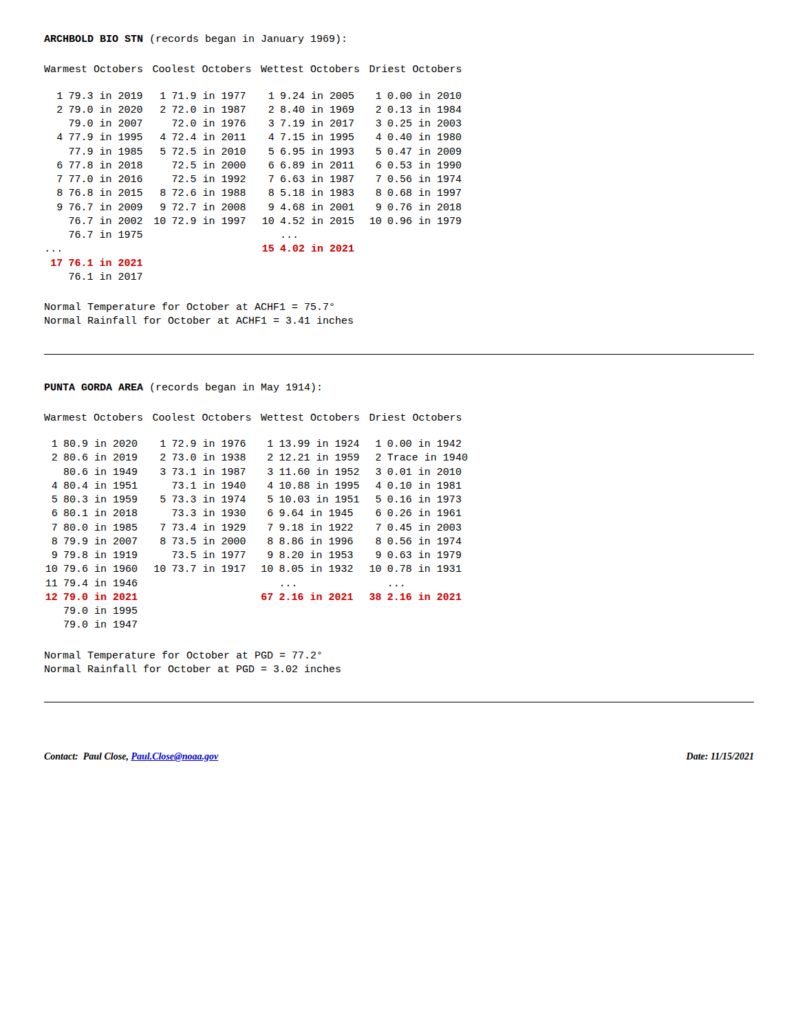ARCHBOLD BIO STN (records began in January 1969):
| Warmest Octobers | Coolest Octobers | Wettest Octobers | Driest Octobers |
| --- | --- | --- | --- |
| 1 | 79.3 in 2019 | 1 | 71.9 in 1977 | 1 | 9.24 in 2005 | 1 | 0.00 in 2010 |
| 2 | 79.0 in 2020 | 2 | 72.0 in 1987 | 2 | 8.40 in 1969 | 2 | 0.13 in 1984 |
| | 79.0 in 2007 | | 72.0 in 1976 | 3 | 7.19 in 2017 | 3 | 0.25 in 2003 |
| 4 | 77.9 in 1995 | 4 | 72.4 in 2011 | 4 | 7.15 in 1995 | 4 | 0.40 in 1980 |
| | 77.9 in 1985 | 5 | 72.5 in 2010 | 5 | 6.95 in 1993 | 5 | 0.47 in 2009 |
| 6 | 77.8 in 2018 | | 72.5 in 2000 | 6 | 6.89 in 2011 | 6 | 0.53 in 1990 |
| 7 | 77.0 in 2016 | | 72.5 in 1992 | 7 | 6.63 in 1987 | 7 | 0.56 in 1974 |
| 8 | 76.8 in 2015 | 8 | 72.6 in 1988 | 8 | 5.18 in 1983 | 8 | 0.68 in 1997 |
| 9 | 76.7 in 2009 | 9 | 72.7 in 2008 | 9 | 4.68 in 2001 | 9 | 0.76 in 2018 |
| | 76.7 in 2002 | 10 | 72.9 in 1997 | 10 | 4.52 in 2015 | 10 | 0.96 in 1979 |
| | 76.7 in 1975 | | | | ... | | |
| ... | | | | 15 | 4.02 in 2021 | | |
| 17 | 76.1 in 2021 | | | | | | |
| | 76.1 in 2017 | | | | | | |
Normal Temperature for October at ACHF1 = 75.7° Normal Rainfall for October at ACHF1 = 3.41 inches
PUNTA GORDA AREA (records began in May 1914):
| Warmest Octobers | Coolest Octobers | Wettest Octobers | Driest Octobers |
| --- | --- | --- | --- |
| 1 | 80.9 in 2020 | 1 | 72.9 in 1976 | 1 | 13.99 in 1924 | 1 | 0.00 in 1942 |
| 2 | 80.6 in 2019 | 2 | 73.0 in 1938 | 2 | 12.21 in 1959 | 2 | Trace in 1940 |
| | 80.6 in 1949 | 3 | 73.1 in 1987 | 3 | 11.60 in 1952 | 3 | 0.01 in 2010 |
| 4 | 80.4 in 1951 | | 73.1 in 1940 | 4 | 10.88 in 1995 | 4 | 0.10 in 1981 |
| 5 | 80.3 in 1959 | 5 | 73.3 in 1974 | 5 | 10.03 in 1951 | 5 | 0.16 in 1973 |
| 6 | 80.1 in 2018 | | 73.3 in 1930 | 6 | 9.64 in 1945 | 6 | 0.26 in 1961 |
| 7 | 80.0 in 1985 | 7 | 73.4 in 1929 | 7 | 9.18 in 1922 | 7 | 0.45 in 2003 |
| 8 | 79.9 in 2007 | 8 | 73.5 in 2000 | 8 | 8.86 in 1996 | 8 | 0.56 in 1974 |
| 9 | 79.8 in 1919 | | 73.5 in 1977 | 9 | 8.20 in 1953 | 9 | 0.63 in 1979 |
| 10 | 79.6 in 1960 | 10 | 73.7 in 1917 | 10 | 8.05 in 1932 | 10 | 0.78 in 1931 |
| 11 | 79.4 in 1946 | | | | ... | | ... |
| 12 | 79.0 in 2021 | | | 67 | 2.16 in 2021 | 38 | 2.16 in 2021 |
| | 79.0 in 1995 | | | | | | |
| | 79.0 in 1947 | | | | | | |
Normal Temperature for October at PGD = 77.2° Normal Rainfall for October at PGD = 3.02 inches
Contact: Paul Close, Paul.Close@noaa.gov Date: 11/15/2021